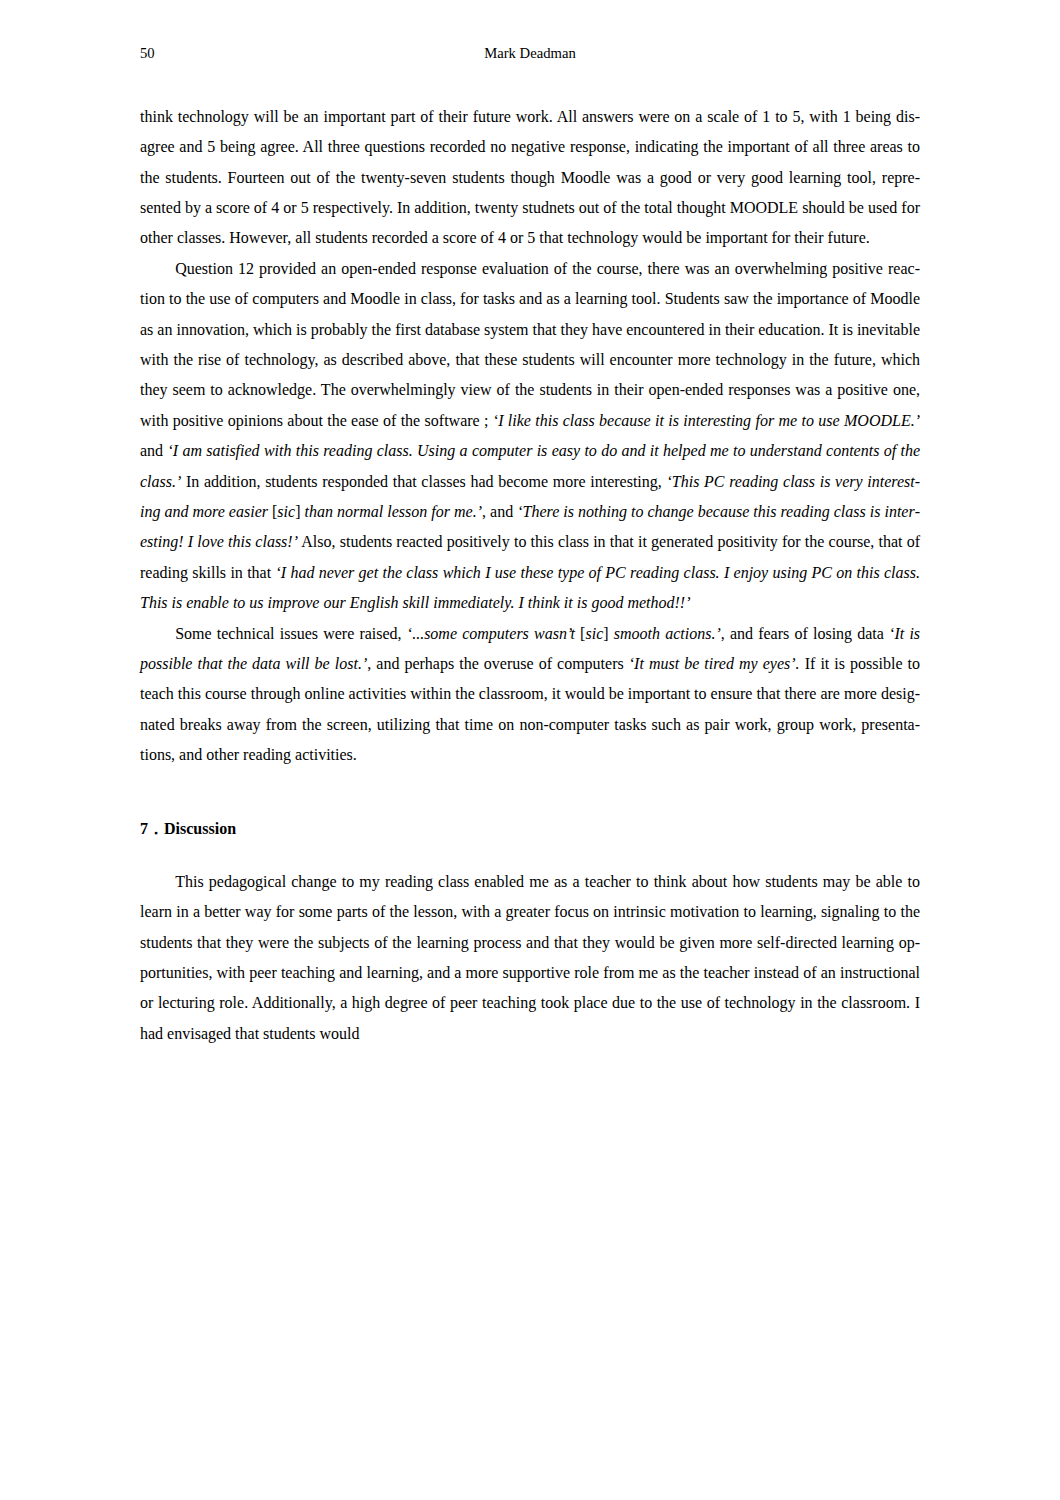50 Mark Deadman
think technology will be an important part of their future work. All answers were on a scale of 1 to 5, with 1 being disagree and 5 being agree. All three questions recorded no negative response, indicating the important of all three areas to the students. Fourteen out of the twenty-seven students though Moodle was a good or very good learning tool, represented by a score of 4 or 5 respectively. In addition, twenty studnets out of the total thought MOODLE should be used for other classes. However, all students recorded a score of 4 or 5 that technology would be important for their future.
Question 12 provided an open-ended response evaluation of the course, there was an overwhelming positive reaction to the use of computers and Moodle in class, for tasks and as a learning tool. Students saw the importance of Moodle as an innovation, which is probably the first database system that they have encountered in their education. It is inevitable with the rise of technology, as described above, that these students will encounter more technology in the future, which they seem to acknowledge. The overwhelmingly view of the students in their open-ended responses was a positive one, with positive opinions about the ease of the software ; ‘I like this class because it is interesting for me to use MOODLE.’ and ‘I am satisfied with this reading class. Using a computer is easy to do and it helped me to understand contents of the class.’ In addition, students responded that classes had become more interesting, ‘This PC reading class is very interesting and more easier [sic] than normal lesson for me.’, and ‘There is nothing to change because this reading class is interesting! I love this class!’ Also, students reacted positively to this class in that it generated positivity for the course, that of reading skills in that ‘I had never get the class which I use these type of PC reading class. I enjoy using PC on this class. This is enable to us improve our English skill immediately. I think it is good method!!’
Some technical issues were raised, ‘...some computers wasn’t [sic] smooth actions.’, and fears of losing data ‘It is possible that the data will be lost.’, and perhaps the overuse of computers ‘It must be tired my eyes’. If it is possible to teach this course through online activities within the classroom, it would be important to ensure that there are more designated breaks away from the screen, utilizing that time on non-computer tasks such as pair work, group work, presentations, and other reading activities.
7．Discussion
This pedagogical change to my reading class enabled me as a teacher to think about how students may be able to learn in a better way for some parts of the lesson, with a greater focus on intrinsic motivation to learning, signaling to the students that they were the subjects of the learning process and that they would be given more self-directed learning opportunities, with peer teaching and learning, and a more supportive role from me as the teacher instead of an instructional or lecturing role. Additionally, a high degree of peer teaching took place due to the use of technology in the classroom. I had envisaged that students would